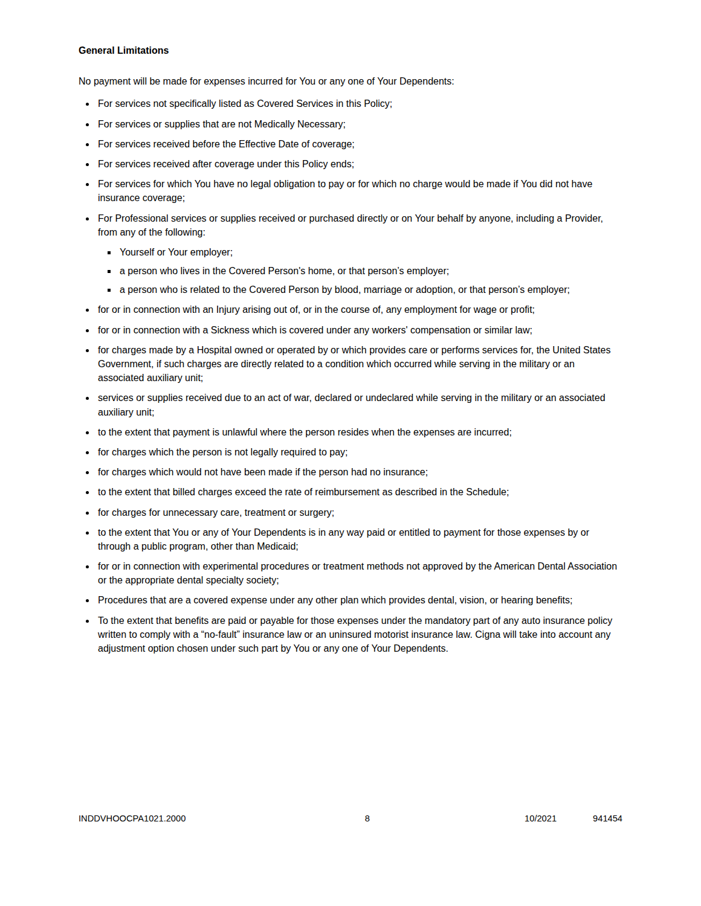General Limitations
No payment will be made for expenses incurred for You or any one of Your Dependents:
For services not specifically listed as Covered Services in this Policy;
For services or supplies that are not Medically Necessary;
For services received before the Effective Date of coverage;
For services received after coverage under this Policy ends;
For services for which You have no legal obligation to pay or for which no charge would be made if You did not have insurance coverage;
For Professional services or supplies received or purchased directly or on Your behalf by anyone, including a Provider, from any of the following:
Yourself or Your employer;
a person who lives in the Covered Person's home, or that person’s employer;
a person who is related to the Covered Person by blood, marriage or adoption, or that person’s employer;
for or in connection with an Injury arising out of, or in the course of, any employment for wage or profit;
for or in connection with a Sickness which is covered under any workers' compensation or similar law;
for charges made by a Hospital owned or operated by or which provides care or performs services for, the United States Government, if such charges are directly related to a condition which occurred while serving in the military or an associated auxiliary unit;
services or supplies received due to an act of war, declared or undeclared while serving in the military or an associated auxiliary unit;
to the extent that payment is unlawful where the person resides when the expenses are incurred;
for charges which the person is not legally required to pay;
for charges which would not have been made if the person had no insurance;
to the extent that billed charges exceed the rate of reimbursement as described in the Schedule;
for charges for unnecessary care, treatment or surgery;
to the extent that You or any of Your Dependents is in any way paid or entitled to payment for those expenses by or through a public program, other than Medicaid;
for or in connection with experimental procedures or treatment methods not approved by the American Dental Association or the appropriate dental specialty society;
Procedures that are a covered expense under any other plan which provides dental, vision, or hearing benefits;
To the extent that benefits are paid or payable for those expenses under the mandatory part of any auto insurance policy written to comply with a “no-fault” insurance law or an uninsured motorist insurance law. Cigna will take into account any adjustment option chosen under such part by You or any one of Your Dependents.
INDDVHOOCPA1021.2000
8
10/2021941454